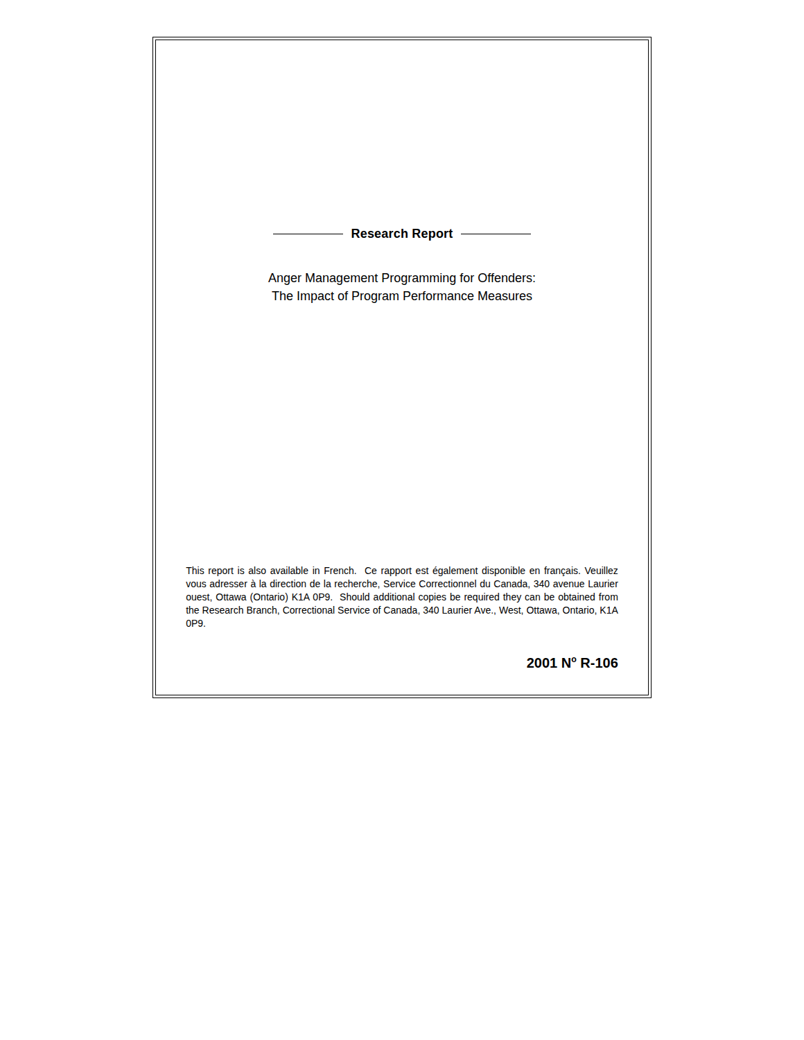Research Report
Anger Management Programming for Offenders:
The Impact of Program Performance Measures
This report is also available in French. Ce rapport est également disponible en français. Veuillez vous adresser à la direction de la recherche, Service Correctionnel du Canada, 340 avenue Laurier ouest, Ottawa (Ontario) K1A 0P9. Should additional copies be required they can be obtained from the Research Branch, Correctional Service of Canada, 340 Laurier Ave., West, Ottawa, Ontario, K1A 0P9.
2001 No R-106